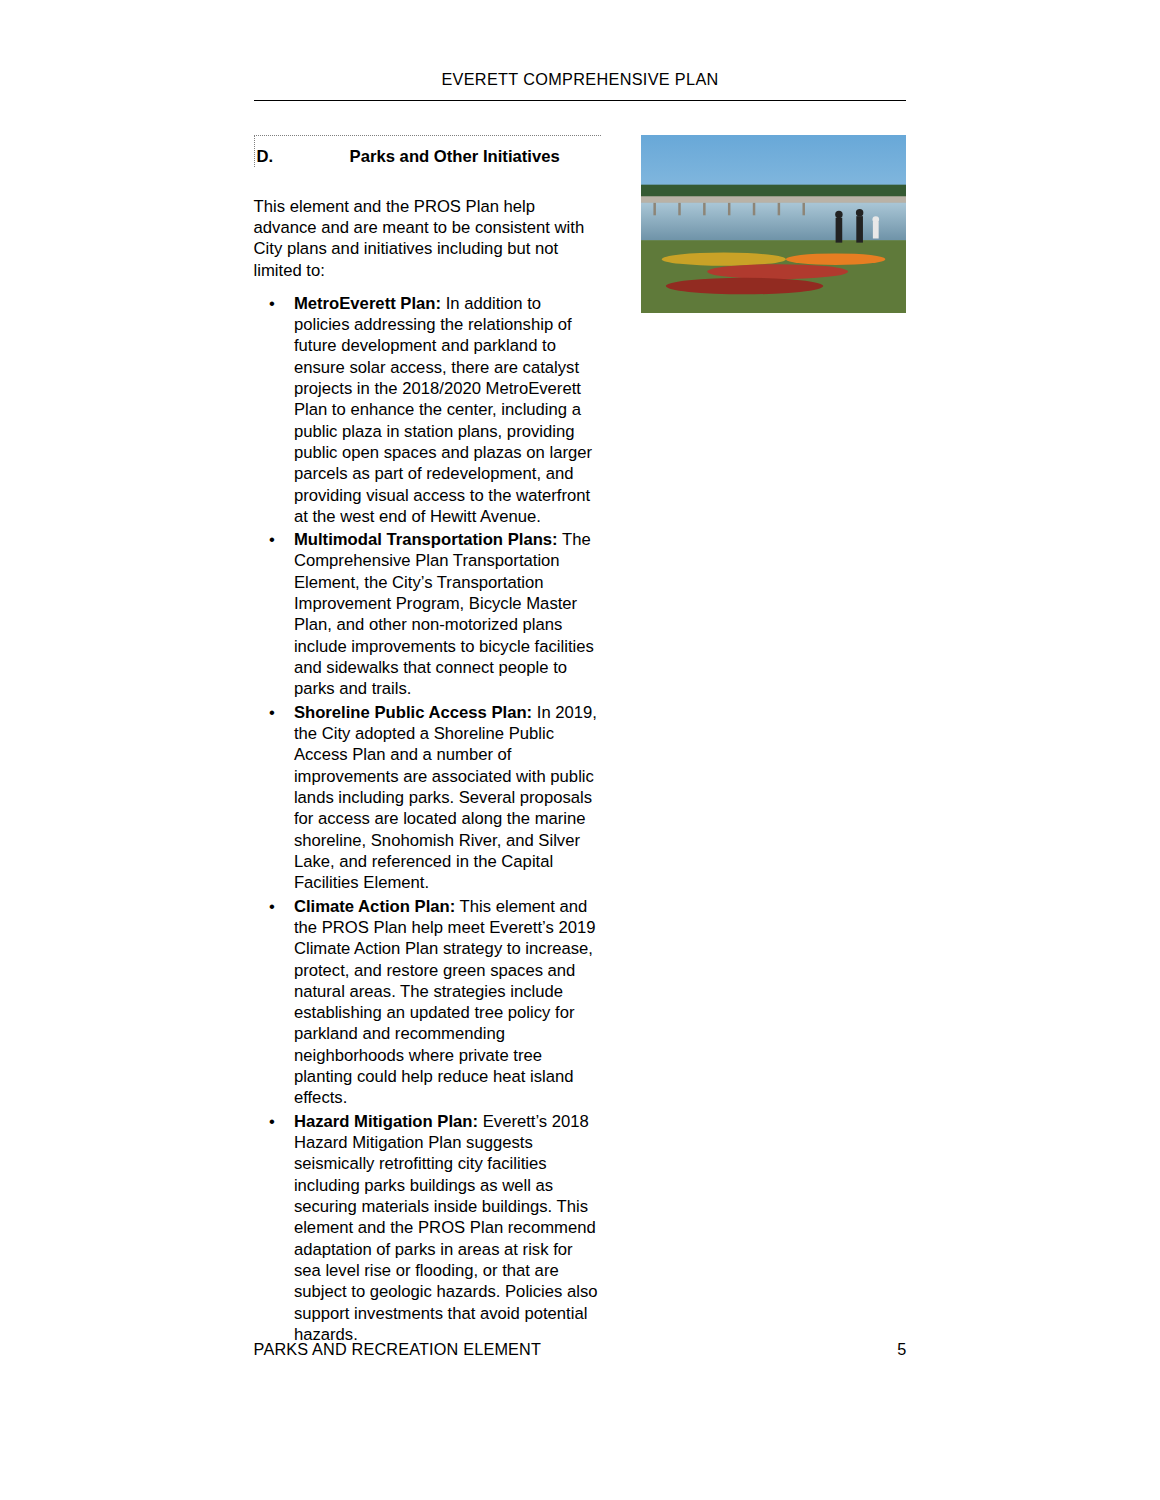EVERETT COMPREHENSIVE PLAN
D. Parks and Other Initiatives
This element and the PROS Plan help advance and are meant to be consistent with City plans and initiatives including but not limited to:
MetroEverett Plan: In addition to policies addressing the relationship of future development and parkland to ensure solar access, there are catalyst projects in the 2018/2020 MetroEverett Plan to enhance the center, including a public plaza in station plans, providing public open spaces and plazas on larger parcels as part of redevelopment, and providing visual access to the waterfront at the west end of Hewitt Avenue.
Multimodal Transportation Plans: The Comprehensive Plan Transportation Element, the City’s Transportation Improvement Program, Bicycle Master Plan, and other non-motorized plans include improvements to bicycle facilities and sidewalks that connect people to parks and trails.
Shoreline Public Access Plan: In 2019, the City adopted a Shoreline Public Access Plan and a number of improvements are associated with public lands including parks. Several proposals for access are located along the marine shoreline, Snohomish River, and Silver Lake, and referenced in the Capital Facilities Element.
Climate Action Plan: This element and the PROS Plan help meet Everett’s 2019 Climate Action Plan strategy to increase, protect, and restore green spaces and natural areas. The strategies include establishing an updated tree policy for parkland and recommending neighborhoods where private tree planting could help reduce heat island effects.
Hazard Mitigation Plan: Everett’s 2018 Hazard Mitigation Plan suggests seismically retrofitting city facilities including parks buildings as well as securing materials inside buildings. This element and the PROS Plan recommend adaptation of parks in areas at risk for sea level rise or flooding, or that are subject to geologic hazards. Policies also support investments that avoid potential hazards.
PARKS AND RECREATION ELEMENT
5